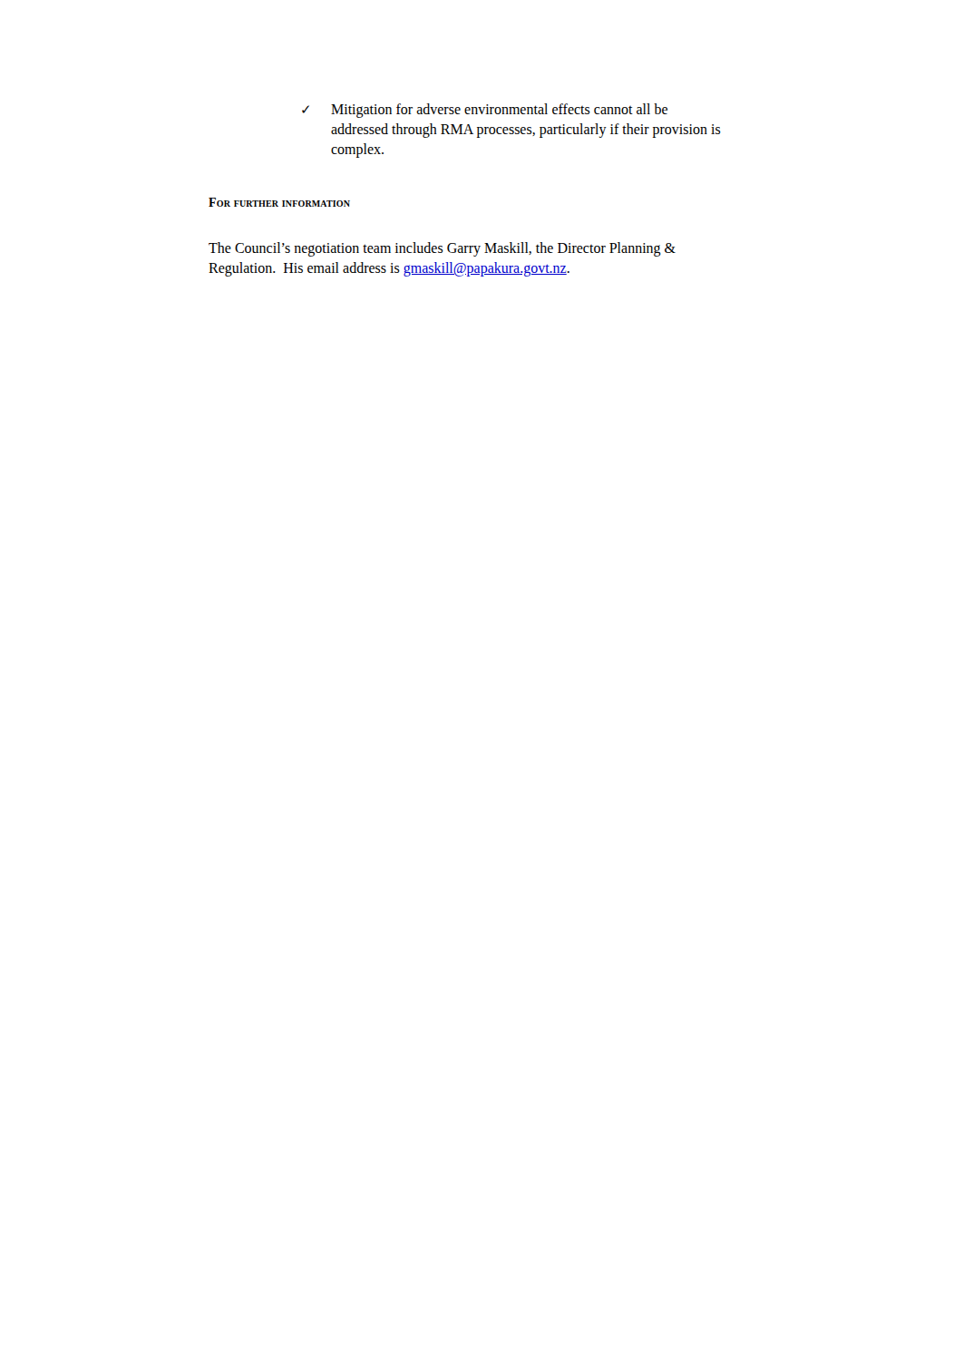✓
Mitigation for adverse environmental effects cannot all be addressed through RMA processes, particularly if their provision is complex.
For further information
The Council’s negotiation team includes Garry Maskill, the Director Planning & Regulation. His email address is gmaskill@papakura.govt.nz.